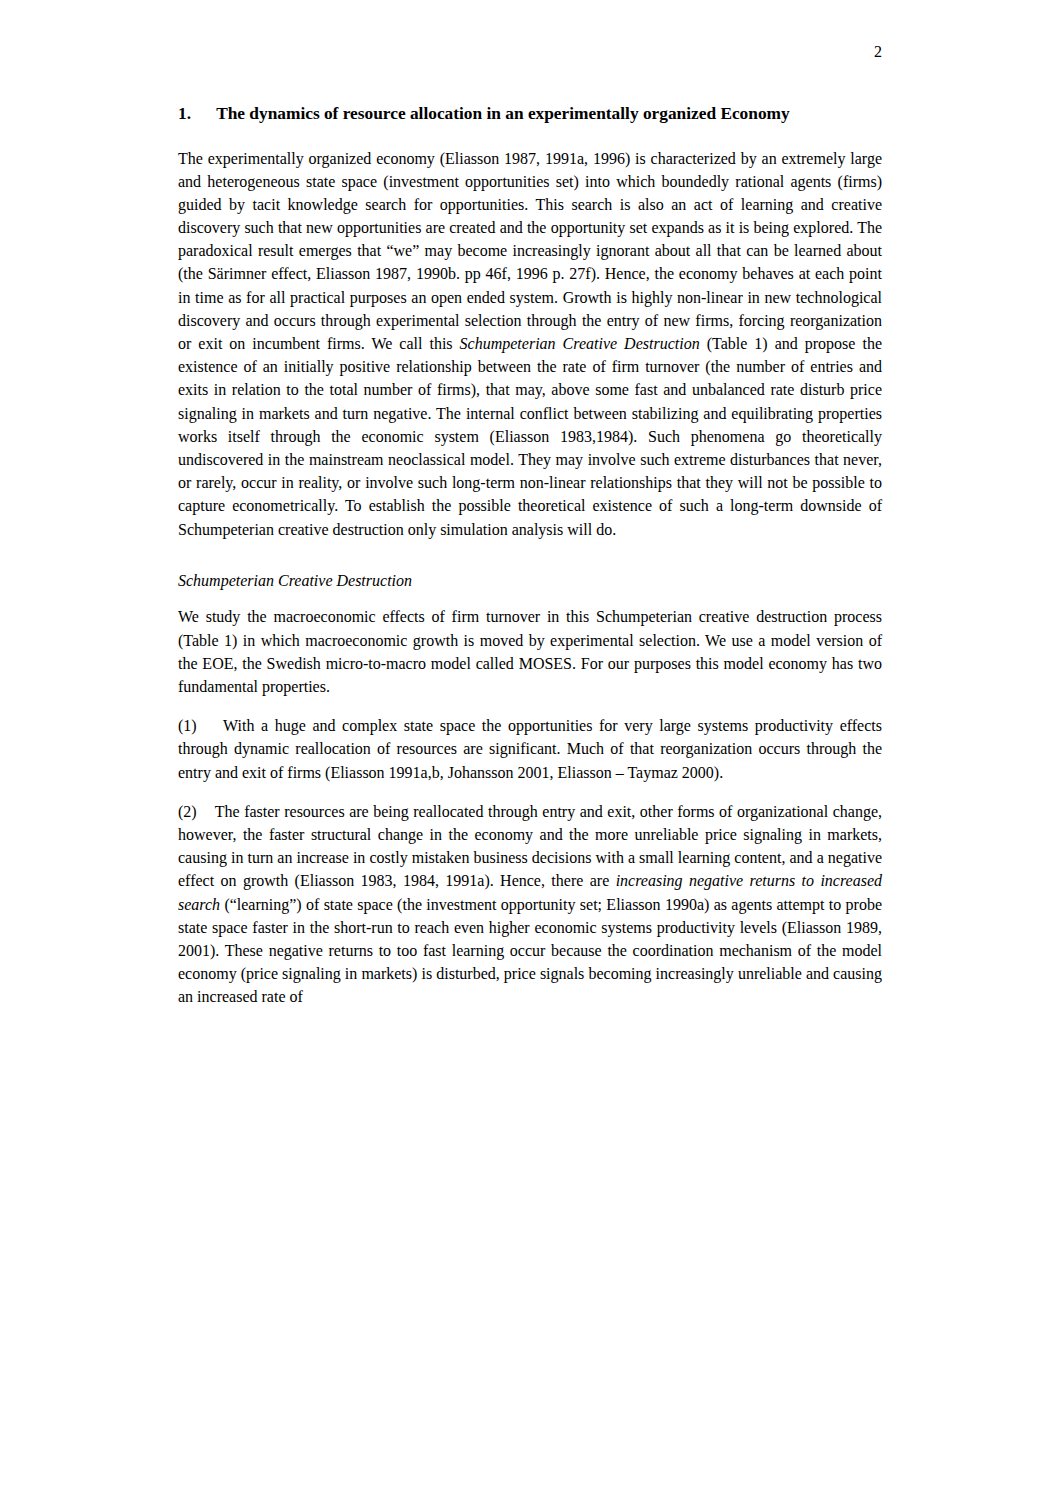2
1. The dynamics of resource allocation in an experimentally organized Economy
The experimentally organized economy (Eliasson 1987, 1991a, 1996) is characterized by an extremely large and heterogeneous state space (investment opportunities set) into which boundedly rational agents (firms) guided by tacit knowledge search for opportunities. This search is also an act of learning and creative discovery such that new opportunities are created and the opportunity set expands as it is being explored. The paradoxical result emerges that “we” may become increasingly ignorant about all that can be learned about (the Särimner effect, Eliasson 1987, 1990b. pp 46f, 1996 p. 27f). Hence, the economy behaves at each point in time as for all practical purposes an open ended system. Growth is highly non-linear in new technological discovery and occurs through experimental selection through the entry of new firms, forcing reorganization or exit on incumbent firms. We call this Schumpeterian Creative Destruction (Table 1) and propose the existence of an initially positive relationship between the rate of firm turnover (the number of entries and exits in relation to the total number of firms), that may, above some fast and unbalanced rate disturb price signaling in markets and turn negative. The internal conflict between stabilizing and equilibrating properties works itself through the economic system (Eliasson 1983,1984). Such phenomena go theoretically undiscovered in the mainstream neoclassical model. They may involve such extreme disturbances that never, or rarely, occur in reality, or involve such long-term non-linear relationships that they will not be possible to capture econometrically. To establish the possible theoretical existence of such a long-term downside of Schumpeterian creative destruction only simulation analysis will do.
Schumpeterian Creative Destruction
We study the macroeconomic effects of firm turnover in this Schumpeterian creative destruction process (Table 1) in which macroeconomic growth is moved by experimental selection. We use a model version of the EOE, the Swedish micro-to-macro model called MOSES. For our purposes this model economy has two fundamental properties.
(1) With a huge and complex state space the opportunities for very large systems productivity effects through dynamic reallocation of resources are significant. Much of that reorganization occurs through the entry and exit of firms (Eliasson 1991a,b, Johansson 2001, Eliasson – Taymaz 2000).
(2) The faster resources are being reallocated through entry and exit, other forms of organizational change, however, the faster structural change in the economy and the more unreliable price signaling in markets, causing in turn an increase in costly mistaken business decisions with a small learning content, and a negative effect on growth (Eliasson 1983, 1984, 1991a). Hence, there are increasing negative returns to increased search (“learning”) of state space (the investment opportunity set; Eliasson 1990a) as agents attempt to probe state space faster in the short-run to reach even higher economic systems productivity levels (Eliasson 1989, 2001). These negative returns to too fast learning occur because the coordination mechanism of the model economy (price signaling in markets) is disturbed, price signals becoming increasingly unreliable and causing an increased rate of